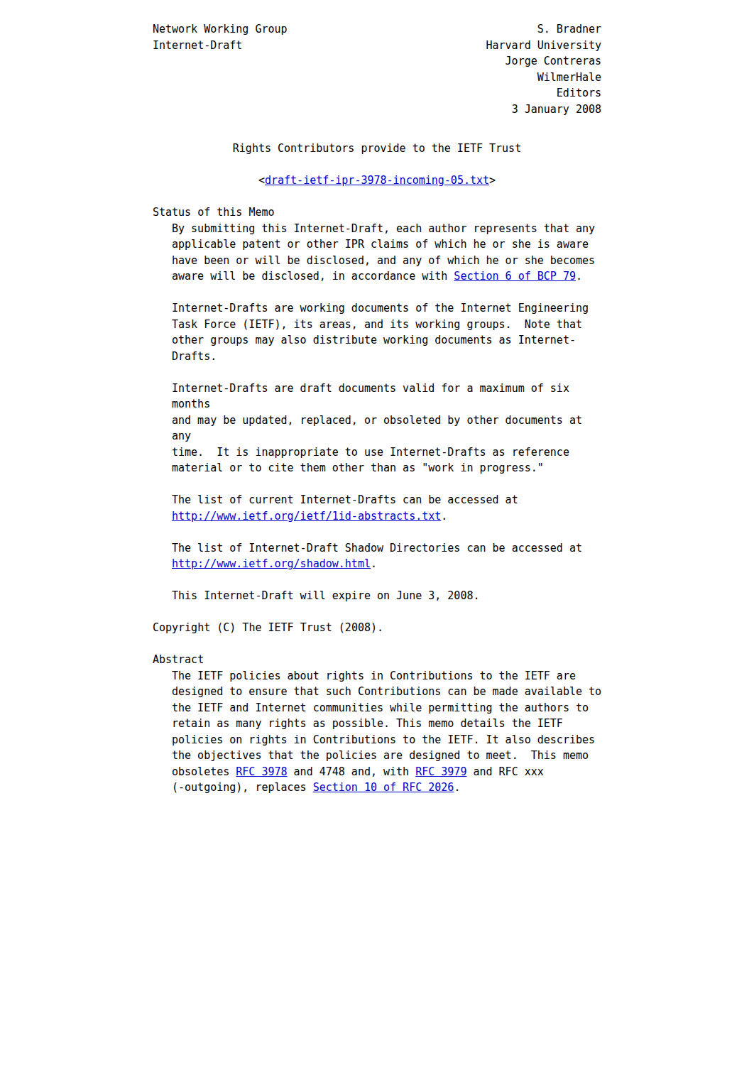Network Working Group
S. Bradner
Internet-Draft
Harvard University
Jorge Contreras
WilmerHale
Editors
3 January 2008
Rights Contributors provide to the IETF Trust
<draft-ietf-ipr-3978-incoming-05.txt>
Status of this Memo
By submitting this Internet-Draft, each author represents that any
applicable patent or other IPR claims of which he or she is aware
have been or will be disclosed, and any of which he or she becomes
aware will be disclosed, in accordance with Section 6 of BCP 79.
Internet-Drafts are working documents of the Internet Engineering
Task Force (IETF), its areas, and its working groups.  Note that
other groups may also distribute working documents as Internet-
Drafts.
Internet-Drafts are draft documents valid for a maximum of six months
and may be updated, replaced, or obsoleted by other documents at any
time.  It is inappropriate to use Internet-Drafts as reference
material or to cite them other than as "work in progress."
The list of current Internet-Drafts can be accessed at
http://www.ietf.org/ietf/1id-abstracts.txt.
The list of Internet-Draft Shadow Directories can be accessed at
http://www.ietf.org/shadow.html.
This Internet-Draft will expire on June 3, 2008.
Copyright (C) The IETF Trust (2008).
Abstract
The IETF policies about rights in Contributions to the IETF are
designed to ensure that such Contributions can be made available to
the IETF and Internet communities while permitting the authors to
retain as many rights as possible. This memo details the IETF
policies on rights in Contributions to the IETF. It also describes
the objectives that the policies are designed to meet.  This memo
obsoletes RFC 3978 and 4748 and, with RFC 3979 and RFC xxx
(-outgoing), replaces Section 10 of RFC 2026.